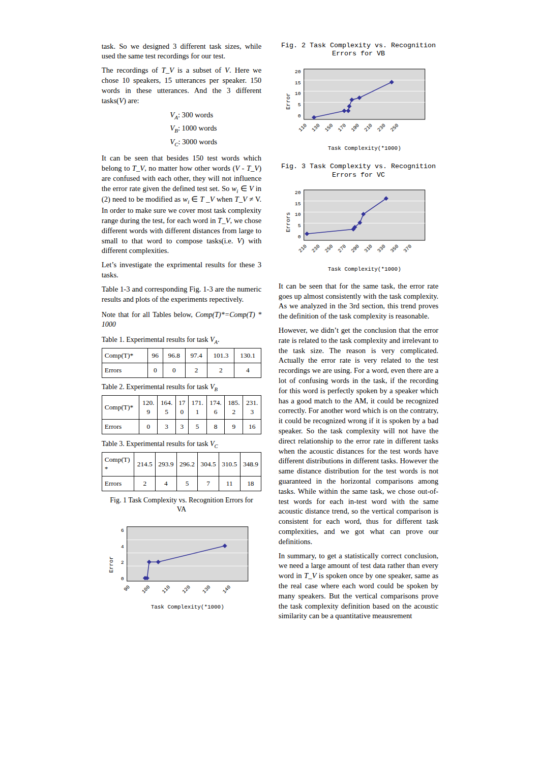task. So we designed 3 different task sizes, while used the same test recordings for our test.
The recordings of T_V is a subset of V. Here we chose 10 speakers, 15 utterances per speaker. 150 words in these utterances. And the 3 different tasks(V) are:
VA: 300 words
VB: 1000 words
VC: 3000 words
It can be seen that besides 150 test words which belong to T_V, no matter how other words (V - T_V) are confused with each other, they will not influence the error rate given the defined test set. So wi ∈ V in (2) need to be modified as wi ∈ T _V when T_V ≠ V. In order to make sure we cover most task complexity range during the test, for each word in T_V, we chose different words with different distances from large to small to that word to compose tasks(i.e. V) with different complexities.
Let’s investigate the exprimental results for these 3 tasks.
Table 1-3 and corresponding Fig. 1-3 are the numeric results and plots of the experiments repectively.
Note that for all Tables below, Comp(T)*=Comp(T) * 1000
Table 1. Experimental results for task VA.
| Comp(T)* | 96 | 96.8 | 97.4 | 101.3 | 130.1 |
| Errors | 0 | 0 | 2 | 2 | 4 |
Table 2. Experimental results for task VB
| Comp(T)* | 120. 9 | 164. 5 | 17 0 | 171. 1 | 174. 6 | 185. 2 | 231. 3 |
| Errors | 0 | 3 | 3 | 5 | 8 | 9 | 16 |
Table 3. Experimental results for task VC
| Comp(T) * | 214.5 | 293.9 | 296.2 | 304.5 | 310.5 | 348.9 |
| Errors | 2 | 4 | 5 | 7 | 11 | 18 |
Fig. 1 Task Complexity vs. Recognition Errors for
VA
Error 6 4 2 0 90 100 110 120 130 140 Task Complexity(*1000)
Fig. 2 Task Complexity vs. Recognition
Errors for VB
Error 20 15 10 5 0 110 130 150 170 190 210 230 250 Task Complexity(*1000)
Fig. 3 Task Complexity vs. Recognition
Errors for VC
Errors 20 15 10 5 0 210 230 250 270 290 310 330 350 370 Task Complexity(*1000)
It can be seen that for the same task, the error rate goes up almost consistently with the task complexity. As we analyzed in the 3rd section, this trend proves the definition of the task complexity is reasonable.
However, we didn’t get the conclusion that the error rate is related to the task complexity and irrelevant to the task size. The reason is very complicated. Actually the error rate is very related to the test recordings we are using. For a word, even there are a lot of confusing words in the task, if the recording for this word is perfectly spoken by a speaker which has a good match to the AM, it could be recognized correctly. For another word which is on the contratry, it could be recognized wrong if it is spoken by a bad speaker. So the task complexity will not have the direct relationship to the error rate in different tasks when the acoustic distances for the test words have different distributions in different tasks. However the same distance distribution for the test words is not guaranteed in the horizontal comparisons among tasks. While within the same task, we chose out-of-test words for each in-test word with the same acoustic distance trend, so the vertical comparison is consistent for each word, thus for different task complexities, and we got what can prove our definitions.
In summary, to get a statistically correct conclusion, we need a large amount of test data rather than every word in T_V is spoken once by one speaker, same as the real case where each word could be spoken by many speakers. But the vertical comparisons prove the task complexity definition based on the acoustic similarity can be a quantitative meausrement